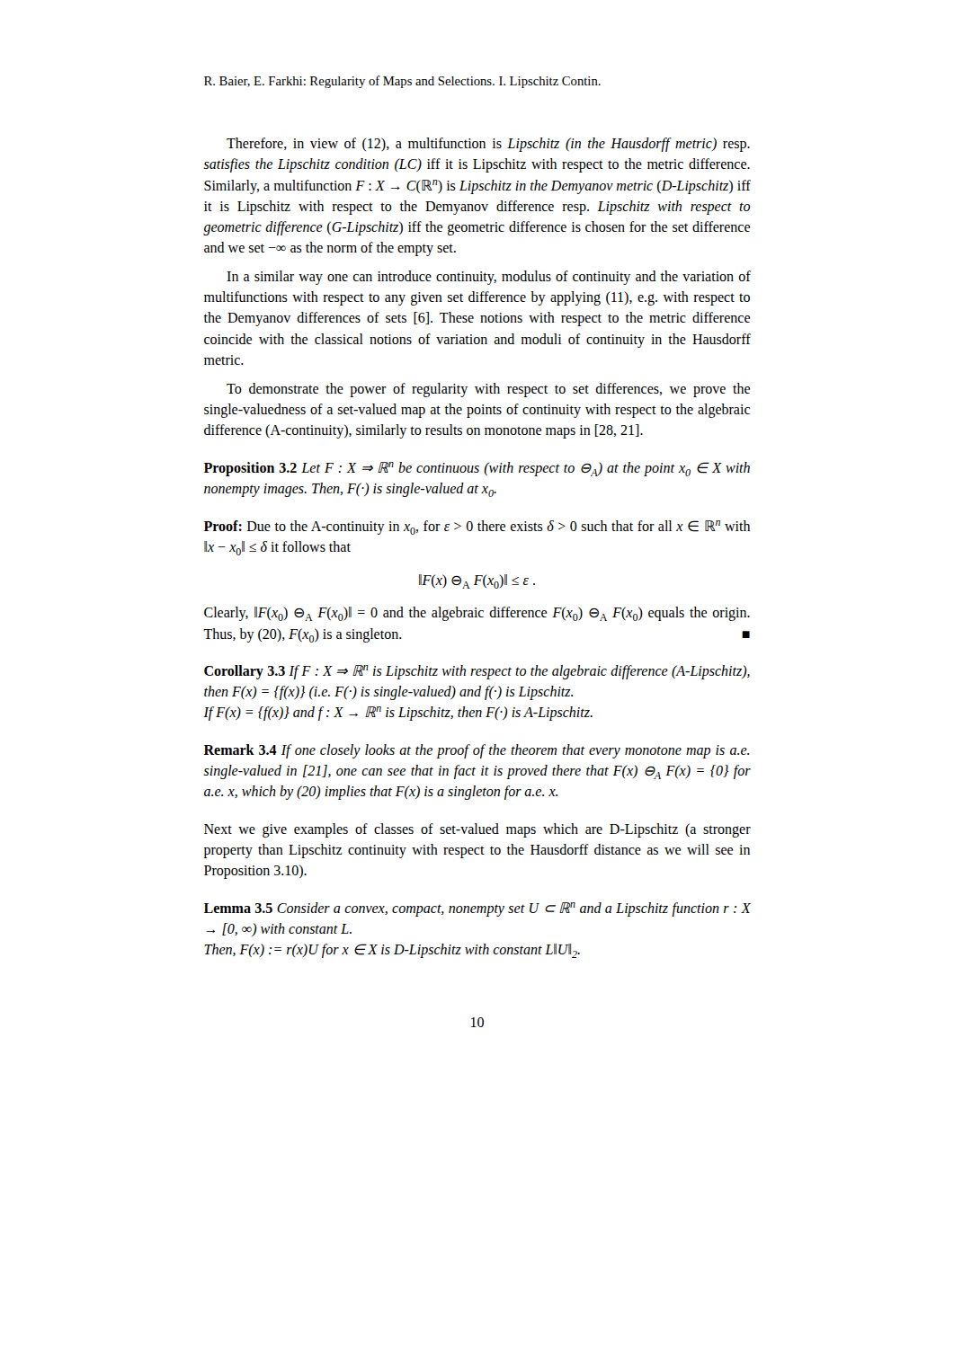R. Baier, E. Farkhi: Regularity of Maps and Selections. I. Lipschitz Contin.
Therefore, in view of (12), a multifunction is Lipschitz (in the Hausdorff metric) resp. satisfies the Lipschitz condition (LC) iff it is Lipschitz with respect to the metric difference. Similarly, a multifunction F : X → C(ℝn) is Lipschitz in the Demyanov metric (D-Lipschitz) iff it is Lipschitz with respect to the Demyanov difference resp. Lipschitz with respect to geometric difference (G-Lipschitz) iff the geometric difference is chosen for the set difference and we set −∞ as the norm of the empty set.
In a similar way one can introduce continuity, modulus of continuity and the variation of multifunctions with respect to any given set difference by applying (11), e.g. with respect to the Demyanov differences of sets [6]. These notions with respect to the metric difference coincide with the classical notions of variation and moduli of continuity in the Hausdorff metric.
To demonstrate the power of regularity with respect to set differences, we prove the single-valuedness of a set-valued map at the points of continuity with respect to the algebraic difference (A-continuity), similarly to results on monotone maps in [28, 21].
Proposition 3.2 Let F : X ⇒ ℝn be continuous (with respect to ⊖A) at the point x0 ∈ X with nonempty images. Then, F(·) is single-valued at x0.
Proof: Due to the A-continuity in x0, for ε > 0 there exists δ > 0 such that for all x ∈ ℝn with ‖x − x0‖ ≤ δ it follows that
‖F(x) ⊖A F(x0)‖ ≤ ε .
Clearly, ‖F(x0) ⊖A F(x0)‖ = 0 and the algebraic difference F(x0) ⊖A F(x0) equals the origin. Thus, by (20), F(x0) is a singleton. ■
Corollary 3.3 If F : X ⇒ ℝn is Lipschitz with respect to the algebraic difference (A-Lipschitz), then F(x) = {f(x)} (i.e. F(·) is single-valued) and f(·) is Lipschitz.
If F(x) = {f(x)} and f : X → ℝn is Lipschitz, then F(·) is A-Lipschitz.
Remark 3.4 If one closely looks at the proof of the theorem that every monotone map is a.e. single-valued in [21], one can see that in fact it is proved there that F(x) ⊖A F(x) = {0} for a.e. x, which by (20) implies that F(x) is a singleton for a.e. x.
Next we give examples of classes of set-valued maps which are D-Lipschitz (a stronger property than Lipschitz continuity with respect to the Hausdorff distance as we will see in Proposition 3.10).
Lemma 3.5 Consider a convex, compact, nonempty set U ⊂ ℝn and a Lipschitz function r : X → [0, ∞) with constant L.
Then, F(x) := r(x)U for x ∈ X is D-Lipschitz with constant L‖U‖2.
10